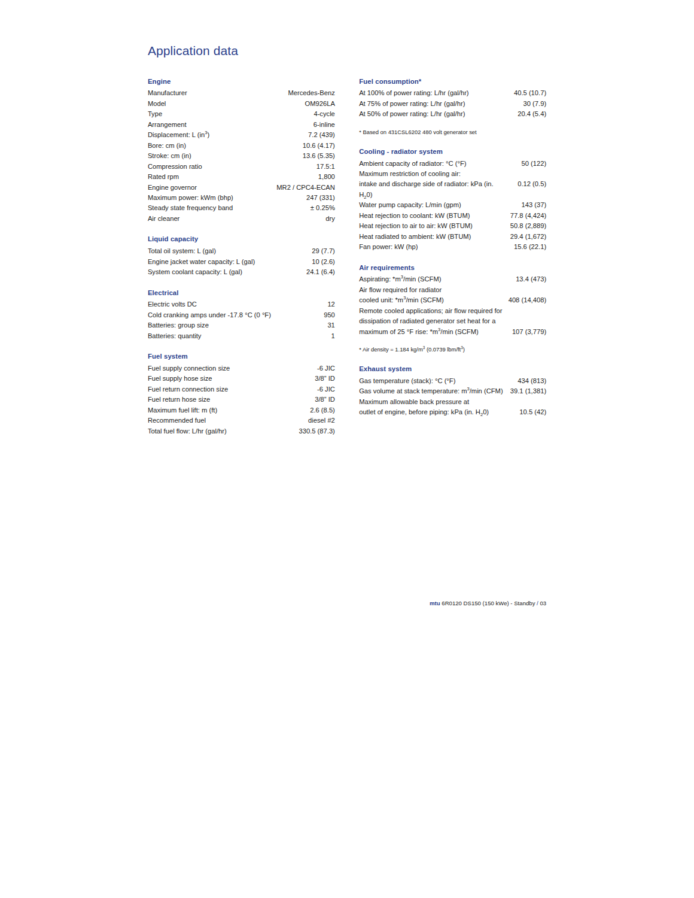Application data
Engine
| Manufacturer | Mercedes-Benz |
| Model | OM926LA |
| Type | 4-cycle |
| Arrangement | 6-inline |
| Displacement: L (in 3 ) | 7.2 (439) |
| Bore: cm (in) | 10.6 (4.17) |
| Stroke: cm (in) | 13.6 (5.35) |
| Compression ratio | 17.5:1 |
| Rated rpm | 1,800 |
| Engine governor | MR2 / CPC4-ECAN |
| Maximum power: kWm (bhp) | 247 (331) |
| Steady state frequency band | ± 0.25% |
| Air cleaner | dry |
Liquid capacity
| Total oil system: L (gal) | 29 (7.7) |
| Engine jacket water capacity: L (gal) | 10 (2.6) |
| System coolant capacity: L (gal) | 24.1 (6.4) |
Electrical
| Electric volts DC | 12 |
| Cold cranking amps under -17.8 °C (0 °F) | 950 |
| Batteries: group size | 31 |
| Batteries: quantity | 1 |
Fuel system
| Fuel supply connection size | -6 JIC |
| Fuel supply hose size | 3/8” ID |
| Fuel return connection size | -6 JIC |
| Fuel return hose size | 3/8” ID |
| Maximum fuel lift: m (ft) | 2.6 (8.5) |
| Recommended fuel | diesel #2 |
| Total fuel flow: L/hr (gal/hr) | 330.5 (87.3) |
Fuel consumption*
| At 100% of power rating: L/hr (gal/hr) | 40.5 (10.7) |
| At 75% of power rating: L/hr (gal/hr) | 30 (7.9) |
| At 50% of power rating: L/hr (gal/hr) | 20.4 (5.4) |
* Based on 431CSL6202 480 volt generator set
Cooling - radiator system
| Ambient capacity of radiator: °C (°F) | 50 (122) |
| Maximum restriction of cooling air: | |
| intake and discharge side of radiator: kPa (in. H 2 0) | 0.12 (0.5) |
| Water pump capacity: L/min (gpm) | 143 (37) |
| Heat rejection to coolant: kW (BTUM) | 77.8 (4,424) |
| Heat rejection to air to air: kW (BTUM) | 50.8 (2,889) |
| Heat radiated to ambient: kW (BTUM) | 29.4 (1,672) |
| Fan power: kW (hp) | 15.6 (22.1) |
Air requirements
| Aspirating: *m 3 /min (SCFM) | 13.4 (473) |
| Air flow required for radiator | |
| cooled unit: *m 3 /min (SCFM) | 408 (14,408) |
| Remote cooled applications; air flow required for | |
| dissipation of radiated generator set heat for a | |
| maximum of 25 °F rise: *m 3 /min (SCFM) | 107 (3,779) |
* Air density = 1.184 kg/m3 (0.0739 lbm/ft3)
Exhaust system
| Gas temperature (stack): °C (°F) | 434 (813) |
| Gas volume at stack temperature: m 3 /min (CFM) | 39.1 (1,381) |
| Maximum allowable back pressure at | |
| outlet of engine, before piping: kPa (in. H 2 0) | 10.5 (42) |
mtu 6R0120 DS150 (150 kWe) - Standby / 03